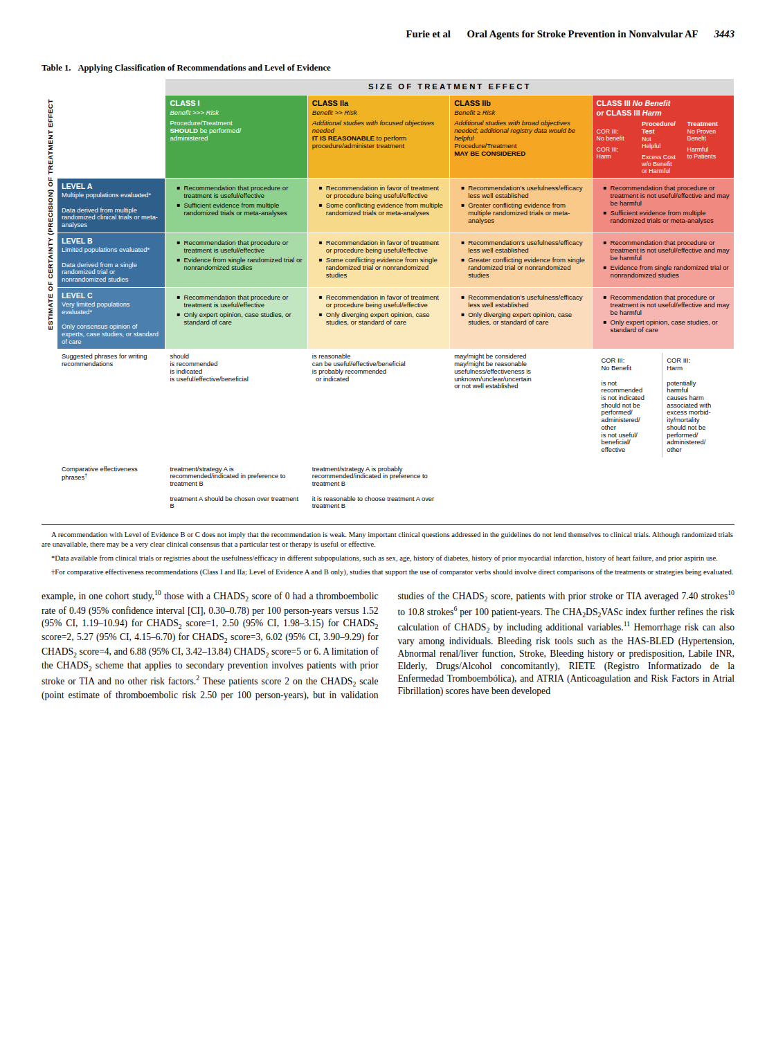Furie et al Oral Agents for Stroke Prevention in Nonvalvular AF 3443
Table 1. Applying Classification of Recommendations and Level of Evidence
| | | SIZE OF TREATMENT EFFECT |
| ESTIMATE OF CERTAINTY (PRECISION) OF TREATMENT EFFECT | | CLASS I Benefit >>> Risk Procedure/Treatment SHOULD be performed/ administered | CLASS IIa Benefit >> Risk Additional studies with focused objectives needed IT IS REASONABLE to perform procedure/administer treatment | CLASS IIb Benefit ≥ Risk Additional studies with broad objectives needed; additional registry data would be helpful Procedure/Treatment MAY BE CONSIDERED | CLASS III No Benefit or CLASS III Harm COR III: No benefit COR III: Harm Procedure/ Test Not Helpful Excess Cost w/o Benefit or Harmful Treatment No Proven Benefit Harmful to Patients |
| LEVEL A Multiple populations evaluated* Data derived from multiple randomized clinical trials or meta-analyses | Recommendation that procedure or treatment is useful/effective Sufficient evidence from multiple randomized trials or meta-analyses | Recommendation in favor of treatment or procedure being useful/effective Some conflicting evidence from multiple randomized trials or meta-analyses | Recommendation's usefulness/efficacy less well established Greater conflicting evidence from multiple randomized trials or meta-analyses | Recommendation that procedure or treatment is not useful/effective and may be harmful Sufficient evidence from multiple randomized trials or meta-analyses |
| LEVEL B Limited populations evaluated* Data derived from a single randomized trial or nonrandomized studies | Recommendation that procedure or treatment is useful/effective Evidence from single randomized trial or nonrandomized studies | Recommendation in favor of treatment or procedure being useful/effective Some conflicting evidence from single randomized trial or nonrandomized studies | Recommendation's usefulness/efficacy less well established Greater conflicting evidence from single randomized trial or nonrandomized studies | Recommendation that procedure or treatment is not useful/effective and may be harmful Evidence from single randomized trial or nonrandomized studies |
| LEVEL C Very limited populations evaluated* Only consensus opinion of experts, case studies, or standard of care | Recommendation that procedure or treatment is useful/effective Only expert opinion, case studies, or standard of care | Recommendation in favor of treatment or procedure being useful/effective Only diverging expert opinion, case studies, or standard of care | Recommendation's usefulness/efficacy less well established Only diverging expert opinion, case studies, or standard of care | Recommendation that procedure or treatment is not useful/effective and may be harmful Only expert opinion, case studies, or standard of care |
| | Suggested phrases for writing recommendations | should is recommended is indicated is useful/effective/beneficial | is reasonable can be useful/effective/beneficial is probably recommended or indicated | may/might be considered may/might be reasonable usefulness/effectiveness is unknown/unclear/uncertain or not well established | / COR III: No Benefit is not recommended is not indicated should not be performed/ administered/ other is not useful/ beneficial/ effective / COR III: Harm potentially harmful causes harm associated with excess morbid- ity/mortality should not be performed/ administered/ other / |
| | Comparative effectiveness phrases † | treatment/strategy A is recommended/indicated in preference to treatment B treatment A should be chosen over treatment B | treatment/strategy A is probably recommended/indicated in preference to treatment B it is reasonable to choose treatment A over treatment B | | |
A recommendation with Level of Evidence B or C does not imply that the recommendation is weak. Many important clinical questions addressed in the guidelines do not lend themselves to clinical trials. Although randomized trials are unavailable, there may be a very clear clinical consensus that a particular test or therapy is useful or effective.
*Data available from clinical trials or registries about the usefulness/efficacy in different subpopulations, such as sex, age, history of diabetes, history of prior myocardial infarction, history of heart failure, and prior aspirin use.
†For comparative effectiveness recommendations (Class I and IIa; Level of Evidence A and B only), studies that support the use of comparator verbs should involve direct comparisons of the treatments or strategies being evaluated.
example, in one cohort study,10 those with a CHADS2 score of 0 had a thromboembolic rate of 0.49 (95% confidence interval [CI], 0.30–0.78) per 100 person-years versus 1.52 (95% CI, 1.19–10.94) for CHADS2 score=1, 2.50 (95% CI, 1.98–3.15) for CHADS2 score=2, 5.27 (95% CI, 4.15–6.70) for CHADS2 score=3, 6.02 (95% CI, 3.90–9.29) for CHADS2 score=4, and 6.88 (95% CI, 3.42–13.84) CHADS2 score=5 or 6. A limitation of the CHADS2 scheme that applies to secondary prevention involves patients with prior stroke or TIA and no other risk factors.2 These patients score 2 on the CHADS2 scale (point estimate of thromboembolic risk 2.50 per 100 person-years), but in validation studies of the CHADS2 score, patients with prior stroke or TIA averaged 7.40 strokes10 to 10.8 strokes6 per 100 patient-years. The CHA2DS2VASc index further refines the risk calculation of CHADS2 by including additional variables.11 Hemorrhage risk can also vary among individuals. Bleeding risk tools such as the HAS-BLED (Hypertension, Abnormal renal/liver function, Stroke, Bleeding history or predisposition, Labile INR, Elderly, Drugs/Alcohol concomitantly), RIETE (Registro Informatizado de la Enfermedad Tromboembólica), and ATRIA (Anticoagulation and Risk Factors in Atrial Fibrillation) scores have been developed